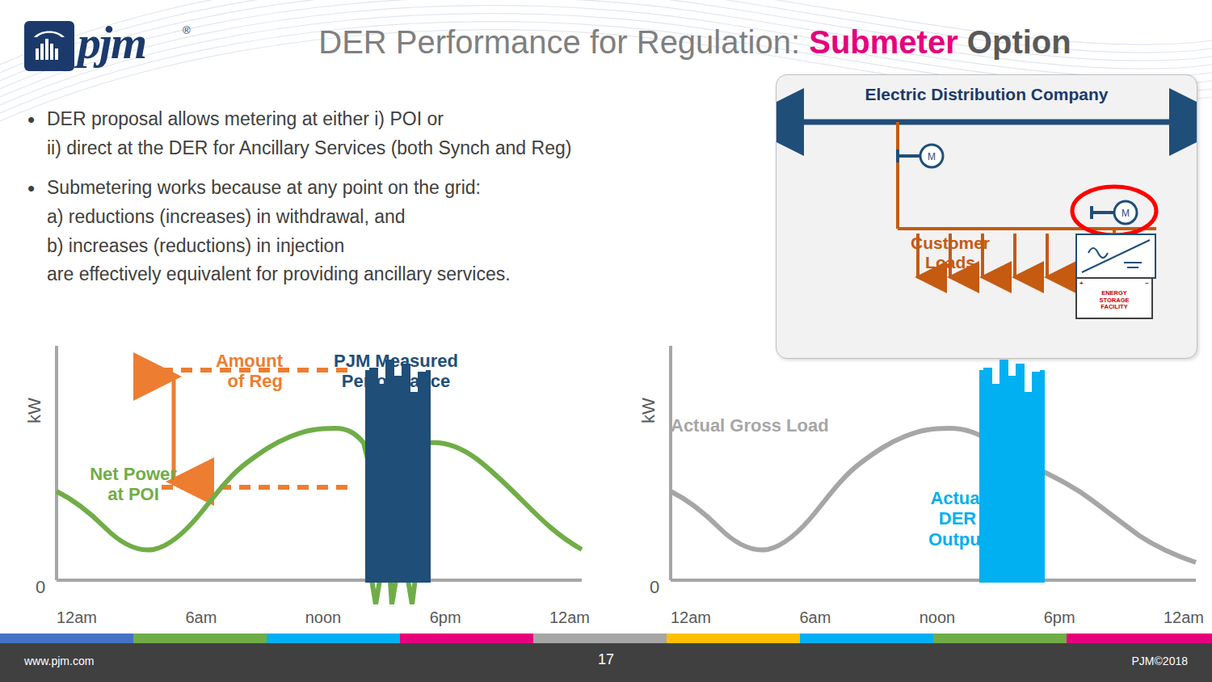pjm
®
DER Performance for Regulation: Submeter Option
DER proposal allows metering at either i) POI or
ii) direct at the DER for Ancillary Services (both Synch and Reg)
Submetering works because at any point on the grid:
a) reductions (increases) in withdrawal, and
b) increases (reductions) in injection
are effectively equivalent for providing ancillary services.
Electric Distribution Company
M M
Customer
Loads
+− ENERGY
STORAGE
FACILITY
kW
0
Amount
of Reg
PJM Measured
Performance
Net Power
at POI
12am 6am noon 6pm 12am
kW
0
Actual Gross Load
Actual
DER
Output
12am 6am noon 6pm 12am
www.pjm.com
17
PJM©2018